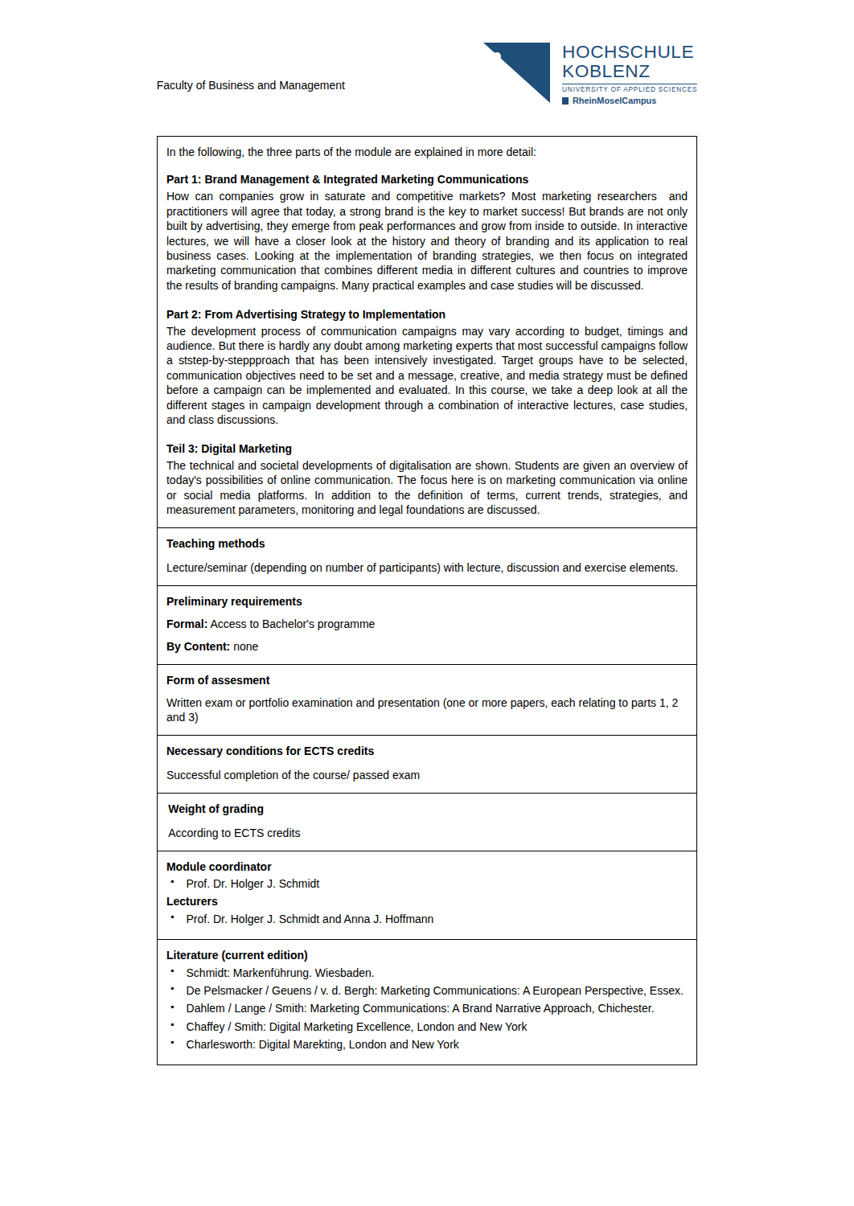Faculty of Business and Management
HOCHSCHULE KOBLENZ UNIVERSITY OF APPLIED SCIENCES RheinMoselCampus
| In the following, the three parts of the module are explained in more detail: Part 1: Brand Management & Integrated Marketing Communications How can companies grow in saturate and competitive markets? Most marketing researchers and practitioners will agree that today, a strong brand is the key to market success! But brands are not only built by advertising, they emerge from peak performances and grow from inside to outside. In interactive lectures, we will have a closer look at the history and theory of branding and its application to real business cases. Looking at the implementation of branding strategies, we then focus on integrated marketing communication that combines different media in different cultures and countries to improve the results of branding campaigns. Many practical examples and case studies will be discussed. Part 2: From Advertising Strategy to Implementation The development process of communication campaigns may vary according to budget, timings and audience. But there is hardly any doubt among marketing experts that most successful campaigns follow a ststep-by-steppproach that has been intensively investigated. Target groups have to be selected, communication objectives need to be set and a message, creative, and media strategy must be defined before a campaign can be implemented and evaluated. In this course, we take a deep look at all the different stages in campaign development through a combination of interactive lectures, case studies, and class discussions. Teil 3: Digital Marketing The technical and societal developments of digitalisation are shown. Students are given an overview of today's possibilities of online communication. The focus here is on marketing communication via online or social media platforms. In addition to the definition of terms, current trends, strategies, and measurement parameters, monitoring and legal foundations are discussed. |
| Teaching methods Lecture/seminar (depending on number of participants) with lecture, discussion and exercise elements. |
| Preliminary requirements Formal: Access to Bachelor's programme By Content: none |
| Form of assesment Written exam or portfolio examination and presentation (one or more papers, each relating to parts 1, 2 and 3) |
| Necessary conditions for ECTS credits Successful completion of the course/ passed exam |
| Weight of grading According to ECTS credits |
| Module coordinator Prof. Dr. Holger J. Schmidt Lecturers Prof. Dr. Holger J. Schmidt and Anna J. Hoffmann |
| Literature (current edition) Schmidt: Markenführung. Wiesbaden. De Pelsmacker / Geuens / v. d. Bergh: Marketing Communications: A European Perspective, Essex. Dahlem / Lange / Smith: Marketing Communications: A Brand Narrative Approach, Chichester. Chaffey / Smith: Digital Marketing Excellence, London and New York Charlesworth: Digital Marekting, London and New York |